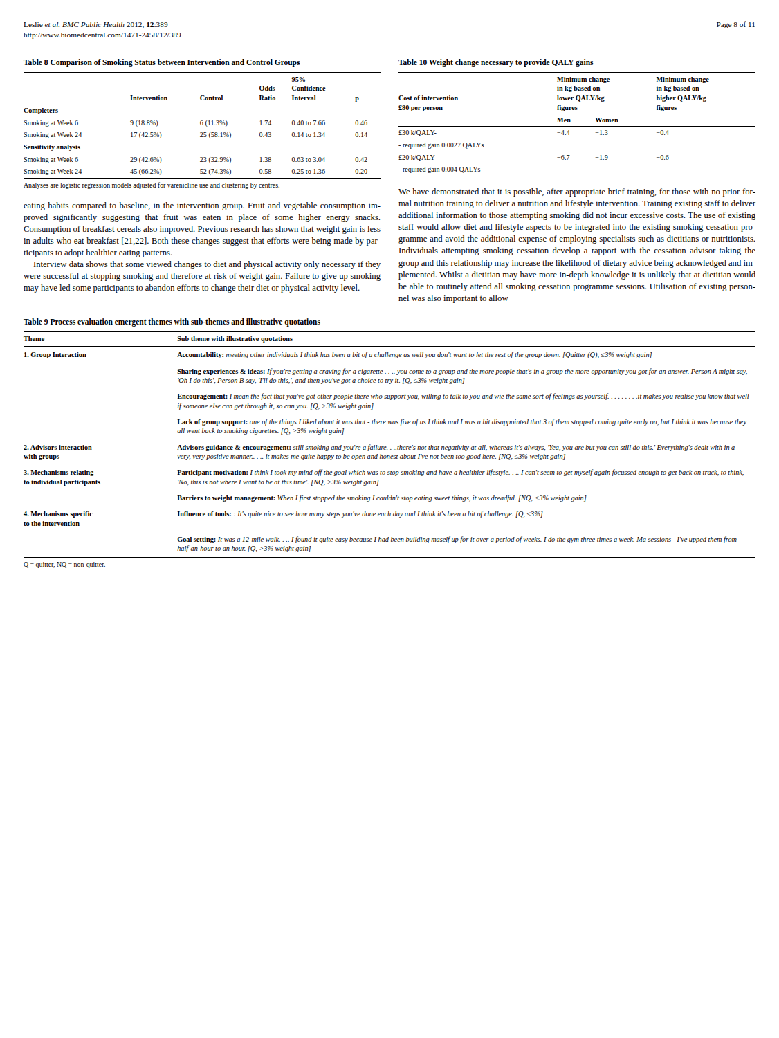Leslie et al. BMC Public Health 2012, 12:389 http://www.biomedcentral.com/1471-2458/12/389
Page 8 of 11
Table 8 Comparison of Smoking Status between Intervention and Control Groups
| | Intervention | Control | Odds Ratio | 95% Confidence Interval | p |
| --- | --- | --- | --- | --- | --- |
| Completers |
| Smoking at Week 6 | 9 (18.8%) | 6 (11.3%) | 1.74 | 0.40 to 7.66 | 0.46 |
| Smoking at Week 24 | 17 (42.5%) | 25 (58.1%) | 0.43 | 0.14 to 1.34 | 0.14 |
| Sensitivity analysis |
| Smoking at Week 6 | 29 (42.6%) | 23 (32.9%) | 1.38 | 0.63 to 3.04 | 0.42 |
| Smoking at Week 24 | 45 (66.2%) | 52 (74.3%) | 0.58 | 0.25 to 1.36 | 0.20 |
Analyses are logistic regression models adjusted for varenicline use and clustering by centres.
eating habits compared to baseline, in the intervention group. Fruit and vegetable consumption improved significantly suggesting that fruit was eaten in place of some higher energy snacks. Consumption of breakfast cereals also improved. Previous research has shown that weight gain is less in adults who eat breakfast [21,22]. Both these changes suggest that efforts were being made by participants to adopt healthier eating patterns.
Interview data shows that some viewed changes to diet and physical activity only necessary if they were successful at stopping smoking and therefore at risk of weight gain. Failure to give up smoking may have led some participants to abandon efforts to change their diet or physical activity level.
Table 10 Weight change necessary to provide QALY gains
| Cost of intervention £80 per person | Minimum change in kg based on lower QALY/kg figures | Minimum change in kg based on higher QALY/kg figures |
| --- | --- | --- |
| | Men | Women | |
| £30 k/QALY- | −4.4 | −1.3 | −0.4 |
| - required gain 0.0027 QALYs | | | |
| £20 k/QALY - | −6.7 | −1.9 | −0.6 |
| - required gain 0.004 QALYs | | | |
We have demonstrated that it is possible, after appropriate brief training, for those with no prior formal nutrition training to deliver a nutrition and lifestyle intervention. Training existing staff to deliver additional information to those attempting smoking did not incur excessive costs. The use of existing staff would allow diet and lifestyle aspects to be integrated into the existing smoking cessation programme and avoid the additional expense of employing specialists such as dietitians or nutritionists. Individuals attempting smoking cessation develop a rapport with the cessation advisor taking the group and this relationship may increase the likelihood of dietary advice being acknowledged and implemented. Whilst a dietitian may have more in-depth knowledge it is unlikely that at dietitian would be able to routinely attend all smoking cessation programme sessions. Utilisation of existing personnel was also important to allow
Table 9 Process evaluation emergent themes with sub-themes and illustrative quotations
| Theme | Sub theme with illustrative quotations |
| --- | --- |
| 1. Group Interaction | Accountability: meeting other individuals I think has been a bit of a challenge as well you don't want to let the rest of the group down. [Quitter (Q), ≤3% weight gain] |
| | Sharing experiences & ideas: If you're getting a craving for a cigarette . . .. you come to a group and the more people that's in a group the more opportunity you got for an answer. Person A might say, 'Oh I do this', Person B say, 'I'll do this,', and then you've got a choice to try it. [Q, ≤3% weight gain] |
| | Encouragement: I mean the fact that you've got other people there who support you, willing to talk to you and wie the same sort of feelings as yourself. . . . . . . . .it makes you realise you know that well if someone else can get through it, so can you. [Q, >3% weight gain] |
| | Lack of group support: one of the things I liked about it was that - there was five of us I think and I was a bit disappointed that 3 of them stopped coming quite early on, but I think it was because they all went back to smoking cigarettes. [Q, >3% weight gain] |
| 2. Advisors interaction with groups | Advisors guidance & encouragement: still smoking and you're a failure. . ..there's not that negativity at all, whereas it's always, 'Yea, you are but you can still do this.' Everything's dealt with in a very, very positive manner.. . .. it makes me quite happy to be open and honest about I've not been too good here. [NQ, ≤3% weight gain] |
| 3. Mechanisms relating to individual participants | Participant motivation: I think I took my mind off the goal which was to stop smoking and have a healthier lifestyle. . .. I can't seem to get myself again focussed enough to get back on track, to think, 'No, this is not where I want to be at this time'. [NQ, >3% weight gain] |
| | Barriers to weight management: When I first stopped the smoking I couldn't stop eating sweet things, it was dreadful. [NQ, <3% weight gain] |
| 4. Mechanisms specific to the intervention | Influence of tools: : It's quite nice to see how many steps you've done each day and I think it's been a bit of challenge. [Q, ≤3%] |
| | Goal setting: It was a 12-mile walk. . .. I found it quite easy because I had been building maself up for it over a period of weeks. I do the gym three times a week. Ma sessions - I've upped them from half-an-hour to an hour. [Q, >3% weight gain] |
Q = quitter, NQ = non-quitter.